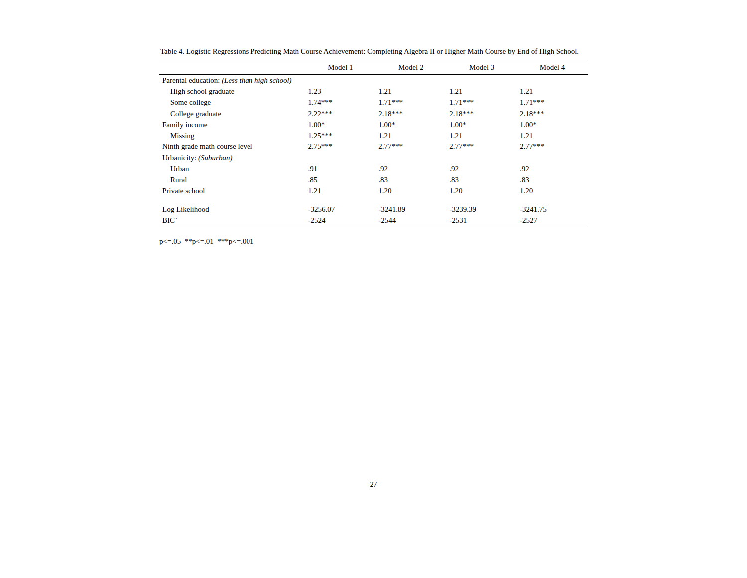Table 4. Logistic Regressions Predicting Math Course Achievement: Completing Algebra II or Higher Math Course by End of High School.
| | Model 1 | Model 2 | Model 3 | Model 4 |
| --- | --- | --- | --- | --- |
| Parental education: (Less than high school) | | | | |
| High school graduate | 1.23 | 1.21 | 1.21 | 1.21 |
| Some college | 1.74*** | 1.71*** | 1.71*** | 1.71*** |
| College graduate | 2.22*** | 2.18*** | 2.18*** | 2.18*** |
| Family income | 1.00* | 1.00* | 1.00* | 1.00* |
| Missing | 1.25*** | 1.21 | 1.21 | 1.21 |
| Ninth grade math course level | 2.75*** | 2.77*** | 2.77*** | 2.77*** |
| Urbanicity: (Suburban) | | | | |
| Urban | .91 | .92 | .92 | .92 |
| Rural | .85 | .83 | .83 | .83 |
| Private school | 1.21 | 1.20 | 1.20 | 1.20 |
| Log Likelihood | -3256.07 | -3241.89 | -3239.39 | -3241.75 |
| BIC` | -2524 | -2544 | -2531 | -2527 |
p<=.05 **p<=.01 ***p<=.001
27